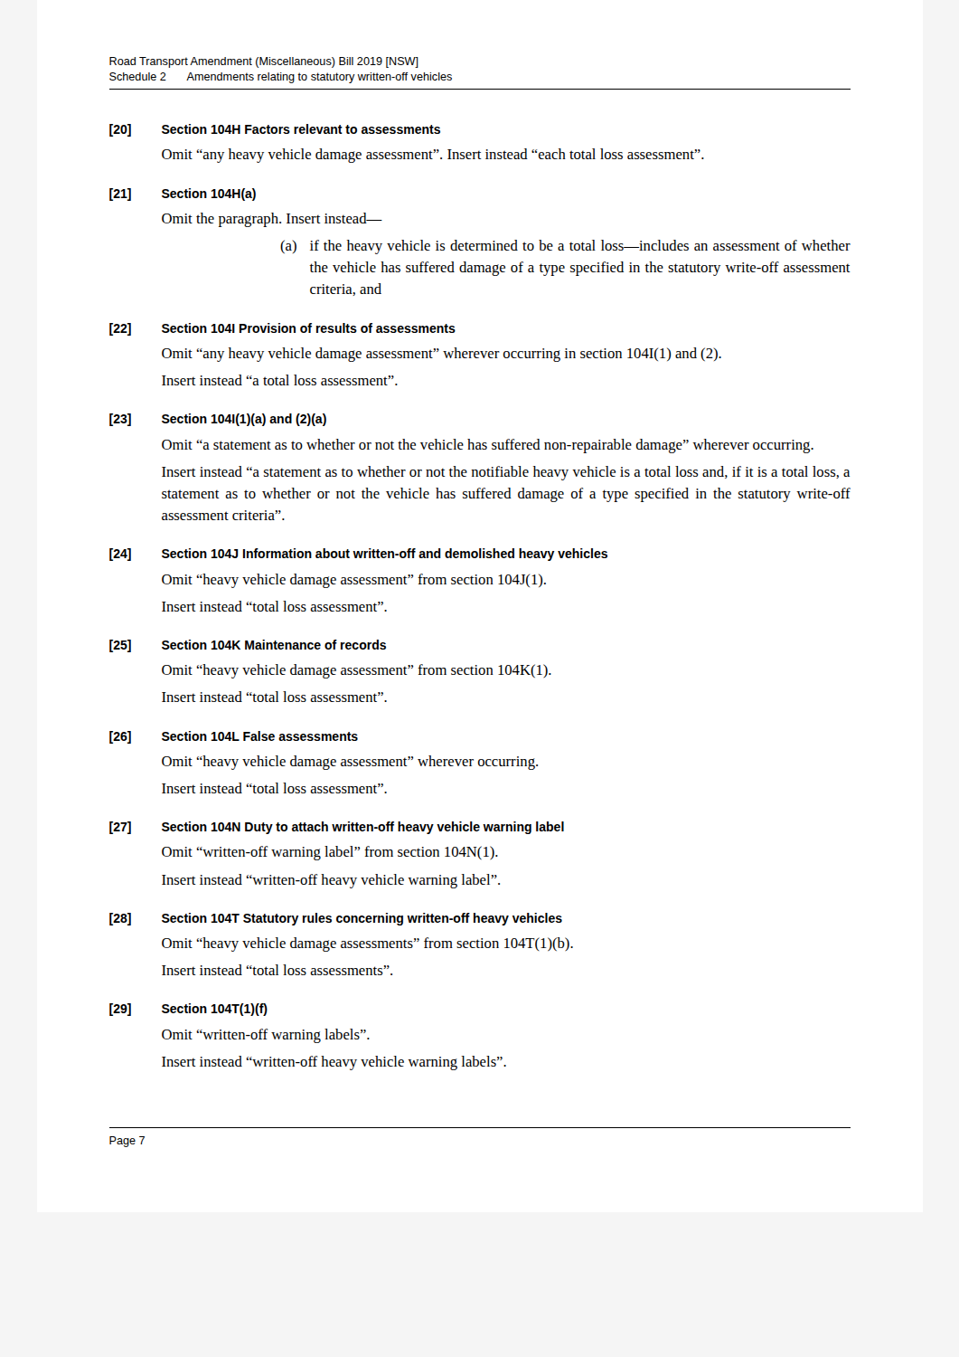Road Transport Amendment (Miscellaneous) Bill 2019 [NSW] Schedule 2 Amendments relating to statutory written-off vehicles
[20] Section 104H Factors relevant to assessments
Omit “any heavy vehicle damage assessment”. Insert instead “each total loss assessment”.
[21] Section 104H(a)
Omit the paragraph. Insert instead—
(a) if the heavy vehicle is determined to be a total loss—includes an assessment of whether the vehicle has suffered damage of a type specified in the statutory write-off assessment criteria, and
[22] Section 104I Provision of results of assessments
Omit “any heavy vehicle damage assessment” wherever occurring in section 104I(1) and (2).
Insert instead “a total loss assessment”.
[23] Section 104I(1)(a) and (2)(a)
Omit “a statement as to whether or not the vehicle has suffered non-repairable damage” wherever occurring.
Insert instead “a statement as to whether or not the notifiable heavy vehicle is a total loss and, if it is a total loss, a statement as to whether or not the vehicle has suffered damage of a type specified in the statutory write-off assessment criteria”.
[24] Section 104J Information about written-off and demolished heavy vehicles
Omit “heavy vehicle damage assessment” from section 104J(1).
Insert instead “total loss assessment”.
[25] Section 104K Maintenance of records
Omit “heavy vehicle damage assessment” from section 104K(1).
Insert instead “total loss assessment”.
[26] Section 104L False assessments
Omit “heavy vehicle damage assessment” wherever occurring.
Insert instead “total loss assessment”.
[27] Section 104N Duty to attach written-off heavy vehicle warning label
Omit “written-off warning label” from section 104N(1).
Insert instead “written-off heavy vehicle warning label”.
[28] Section 104T Statutory rules concerning written-off heavy vehicles
Omit “heavy vehicle damage assessments” from section 104T(1)(b).
Insert instead “total loss assessments”.
[29] Section 104T(1)(f)
Omit “written-off warning labels”.
Insert instead “written-off heavy vehicle warning labels”.
Page 7